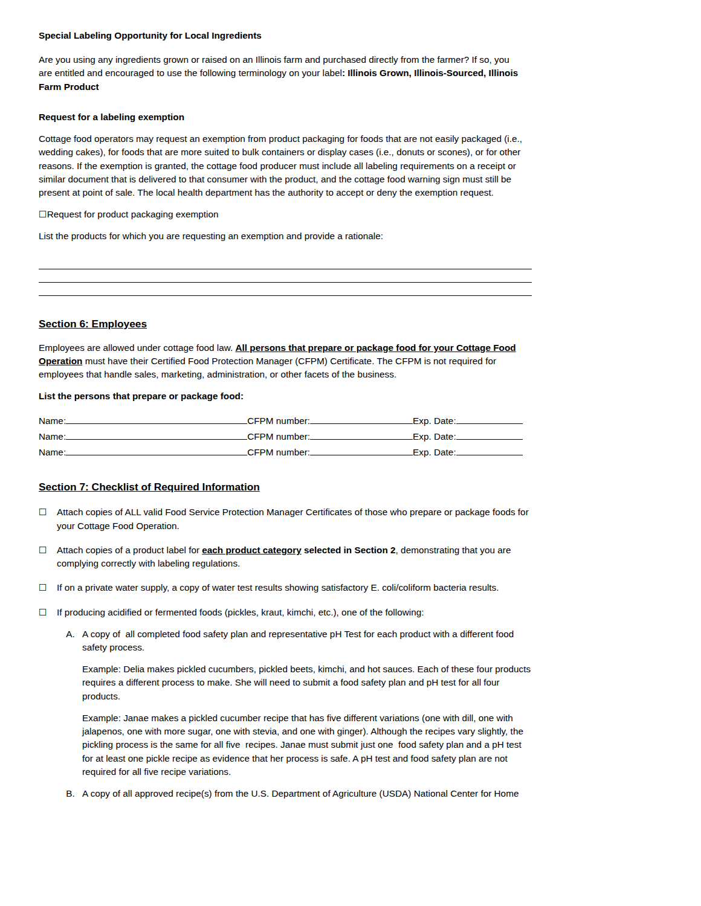Special Labeling Opportunity for Local Ingredients
Are you using any ingredients grown or raised on an Illinois farm and purchased directly from the farmer? If so, you are entitled and encouraged to use the following terminology on your label: Illinois Grown, Illinois-Sourced, Illinois Farm Product
Request for a labeling exemption
Cottage food operators may request an exemption from product packaging for foods that are not easily packaged (i.e., wedding cakes), for foods that are more suited to bulk containers or display cases (i.e., donuts or scones), or for other reasons. If the exemption is granted, the cottage food producer must include all labeling requirements on a receipt or similar document that is delivered to that consumer with the product, and the cottage food warning sign must still be present at point of sale. The local health department has the authority to accept or deny the exemption request.
☐Request for product packaging exemption
List the products for which you are requesting an exemption and provide a rationale:
Section 6: Employees
Employees are allowed under cottage food law. All persons that prepare or package food for your Cottage Food Operation must have their Certified Food Protection Manager (CFPM) Certificate. The CFPM is not required for employees that handle sales, marketing, administration, or other facets of the business.
List the persons that prepare or package food:
Name: CFPM number: Exp. Date:
Name: CFPM number: Exp. Date:
Name: CFPM number: Exp. Date:
Section 7: Checklist of Required Information
Attach copies of ALL valid Food Service Protection Manager Certificates of those who prepare or package foods for your Cottage Food Operation.
Attach copies of a product label for each product category selected in Section 2, demonstrating that you are complying correctly with labeling regulations.
If on a private water supply, a copy of water test results showing satisfactory E. coli/coliform bacteria results.
If producing acidified or fermented foods (pickles, kraut, kimchi, etc.), one of the following:
A copy of all completed food safety plan and representative pH Test for each product with a different food safety process.
Example: Delia makes pickled cucumbers, pickled beets, kimchi, and hot sauces. Each of these four products requires a different process to make. She will need to submit a food safety plan and pH test for all four products.
Example: Janae makes a pickled cucumber recipe that has five different variations (one with dill, one with jalapenos, one with more sugar, one with stevia, and one with ginger). Although the recipes vary slightly, the pickling process is the same for all five recipes. Janae must submit just one food safety plan and a pH test for at least one pickle recipe as evidence that her process is safe. A pH test and food safety plan are not required for all five recipe variations.
A copy of all approved recipe(s) from the U.S. Department of Agriculture (USDA) National Center for Home